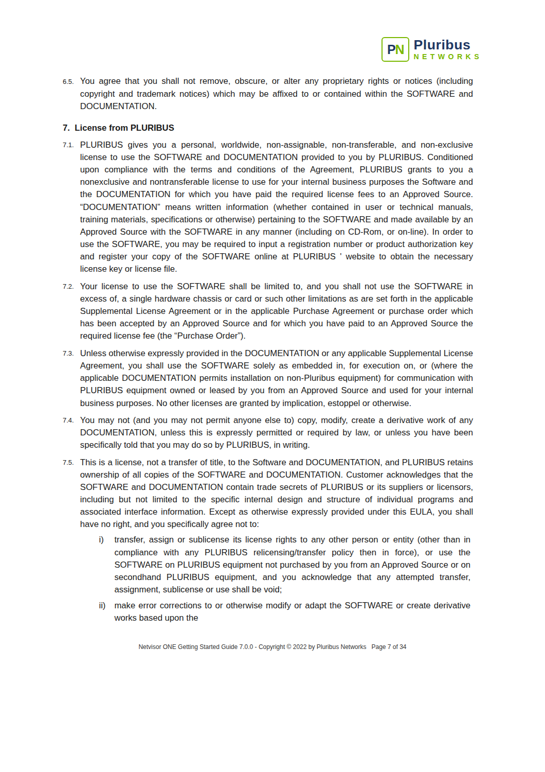PN Pluribus
NETWORKS
6.5. You agree that you shall not remove, obscure, or alter any proprietary rights or notices (including copyright and trademark notices) which may be affixed to or contained within the SOFTWARE and DOCUMENTATION.
7. License from PLURIBUS
7.1. PLURIBUS gives you a personal, worldwide, non-assignable, non-transferable, and non-exclusive license to use the SOFTWARE and DOCUMENTATION provided to you by PLURIBUS. Conditioned upon compliance with the terms and conditions of the Agreement, PLURIBUS grants to you a nonexclusive and nontransferable license to use for your internal business purposes the Software and the DOCUMENTATION for which you have paid the required license fees to an Approved Source. “DOCUMENTATION” means written information (whether contained in user or technical manuals, training materials, specifications or otherwise) pertaining to the SOFTWARE and made available by an Approved Source with the SOFTWARE in any manner (including on CD-Rom, or on-line). In order to use the SOFTWARE, you may be required to input a registration number or product authorization key and register your copy of the SOFTWARE online at PLURIBUS ' website to obtain the necessary license key or license file.
7.2. Your license to use the SOFTWARE shall be limited to, and you shall not use the SOFTWARE in excess of, a single hardware chassis or card or such other limitations as are set forth in the applicable Supplemental License Agreement or in the applicable Purchase Agreement or purchase order which has been accepted by an Approved Source and for which you have paid to an Approved Source the required license fee (the “Purchase Order”).
7.3. Unless otherwise expressly provided in the DOCUMENTATION or any applicable Supplemental License Agreement, you shall use the SOFTWARE solely as embedded in, for execution on, or (where the applicable DOCUMENTATION permits installation on non-Pluribus equipment) for communication with PLURIBUS equipment owned or leased by you from an Approved Source and used for your internal business purposes. No other licenses are granted by implication, estoppel or otherwise.
7.4. You may not (and you may not permit anyone else to) copy, modify, create a derivative work of any DOCUMENTATION, unless this is expressly permitted or required by law, or unless you have been specifically told that you may do so by PLURIBUS, in writing.
7.5. This is a license, not a transfer of title, to the Software and DOCUMENTATION, and PLURIBUS retains ownership of all copies of the SOFTWARE and DOCUMENTATION. Customer acknowledges that the SOFTWARE and DOCUMENTATION contain trade secrets of PLURIBUS or its suppliers or licensors, including but not limited to the specific internal design and structure of individual programs and associated interface information. Except as otherwise expressly provided under this EULA, you shall have no right, and you specifically agree not to:
i) transfer, assign or sublicense its license rights to any other person or entity (other than in compliance with any PLURIBUS relicensing/transfer policy then in force), or use the SOFTWARE on PLURIBUS equipment not purchased by you from an Approved Source or on secondhand PLURIBUS equipment, and you acknowledge that any attempted transfer, assignment, sublicense or use shall be void;
ii) make error corrections to or otherwise modify or adapt the SOFTWARE or create derivative works based upon the
Netvisor ONE Getting Started Guide 7.0.0 - Copyright © 2022 by Pluribus Networks Page 7 of 34